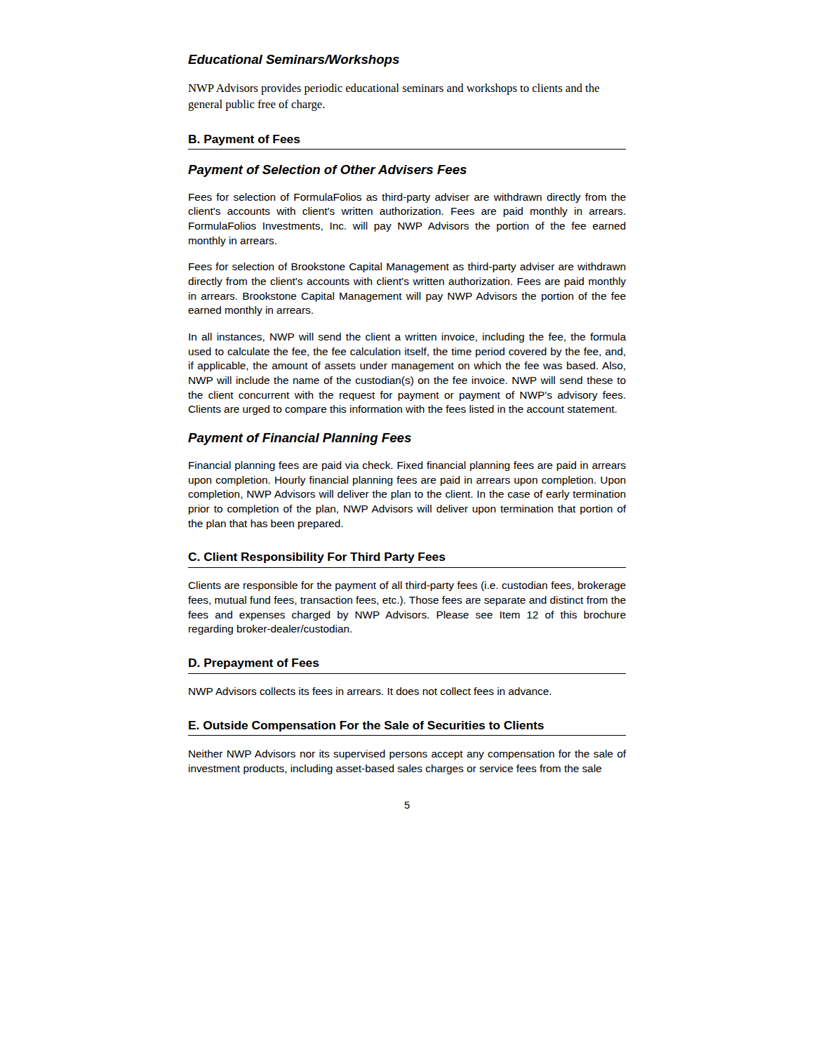Educational Seminars/Workshops
NWP Advisors provides periodic educational seminars and workshops to clients and the general public free of charge.
B. Payment of Fees
Payment of Selection of Other Advisers Fees
Fees for selection of FormulaFolios as third-party adviser are withdrawn directly from the client's accounts with client's written authorization. Fees are paid monthly in arrears. FormulaFolios Investments, Inc. will pay NWP Advisors the portion of the fee earned monthly in arrears.
Fees for selection of Brookstone Capital Management as third-party adviser are withdrawn directly from the client's accounts with client's written authorization. Fees are paid monthly in arrears. Brookstone Capital Management will pay NWP Advisors the portion of the fee earned monthly in arrears.
In all instances, NWP will send the client a written invoice, including the fee, the formula used to calculate the fee, the fee calculation itself, the time period covered by the fee, and, if applicable, the amount of assets under management on which the fee was based. Also, NWP will include the name of the custodian(s) on the fee invoice. NWP will send these to the client concurrent with the request for payment or payment of NWP’s advisory fees. Clients are urged to compare this information with the fees listed in the account statement.
Payment of Financial Planning Fees
Financial planning fees are paid via check. Fixed financial planning fees are paid in arrears upon completion. Hourly financial planning fees are paid in arrears upon completion. Upon completion, NWP Advisors will deliver the plan to the client. In the case of early termination prior to completion of the plan, NWP Advisors will deliver upon termination that portion of the plan that has been prepared.
C. Client Responsibility For Third Party Fees
Clients are responsible for the payment of all third-party fees (i.e. custodian fees, brokerage fees, mutual fund fees, transaction fees, etc.). Those fees are separate and distinct from the fees and expenses charged by NWP Advisors. Please see Item 12 of this brochure regarding broker-dealer/custodian.
D. Prepayment of Fees
NWP Advisors collects its fees in arrears. It does not collect fees in advance.
E. Outside Compensation For the Sale of Securities to Clients
Neither NWP Advisors nor its supervised persons accept any compensation for the sale of investment products, including asset-based sales charges or service fees from the sale
5